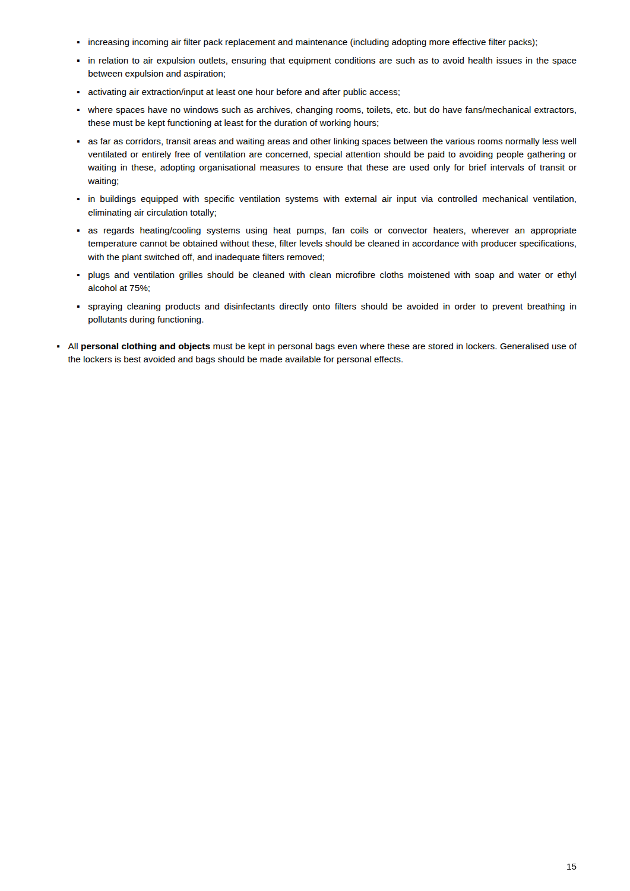increasing incoming air filter pack replacement and maintenance (including adopting more effective filter packs);
in relation to air expulsion outlets, ensuring that equipment conditions are such as to avoid health issues in the space between expulsion and aspiration;
activating air extraction/input at least one hour before and after public access;
where spaces have no windows such as archives, changing rooms, toilets, etc. but do have fans/mechanical extractors, these must be kept functioning at least for the duration of working hours;
as far as corridors, transit areas and waiting areas and other linking spaces between the various rooms normally less well ventilated or entirely free of ventilation are concerned, special attention should be paid to avoiding people gathering or waiting in these, adopting organisational measures to ensure that these are used only for brief intervals of transit or waiting;
in buildings equipped with specific ventilation systems with external air input via controlled mechanical ventilation, eliminating air circulation totally;
as regards heating/cooling systems using heat pumps, fan coils or convector heaters, wherever an appropriate temperature cannot be obtained without these, filter levels should be cleaned in accordance with producer specifications, with the plant switched off, and inadequate filters removed;
plugs and ventilation grilles should be cleaned with clean microfibre cloths moistened with soap and water or ethyl alcohol at 75%;
spraying cleaning products and disinfectants directly onto filters should be avoided in order to prevent breathing in pollutants during functioning.
All personal clothing and objects must be kept in personal bags even where these are stored in lockers. Generalised use of the lockers is best avoided and bags should be made available for personal effects.
15